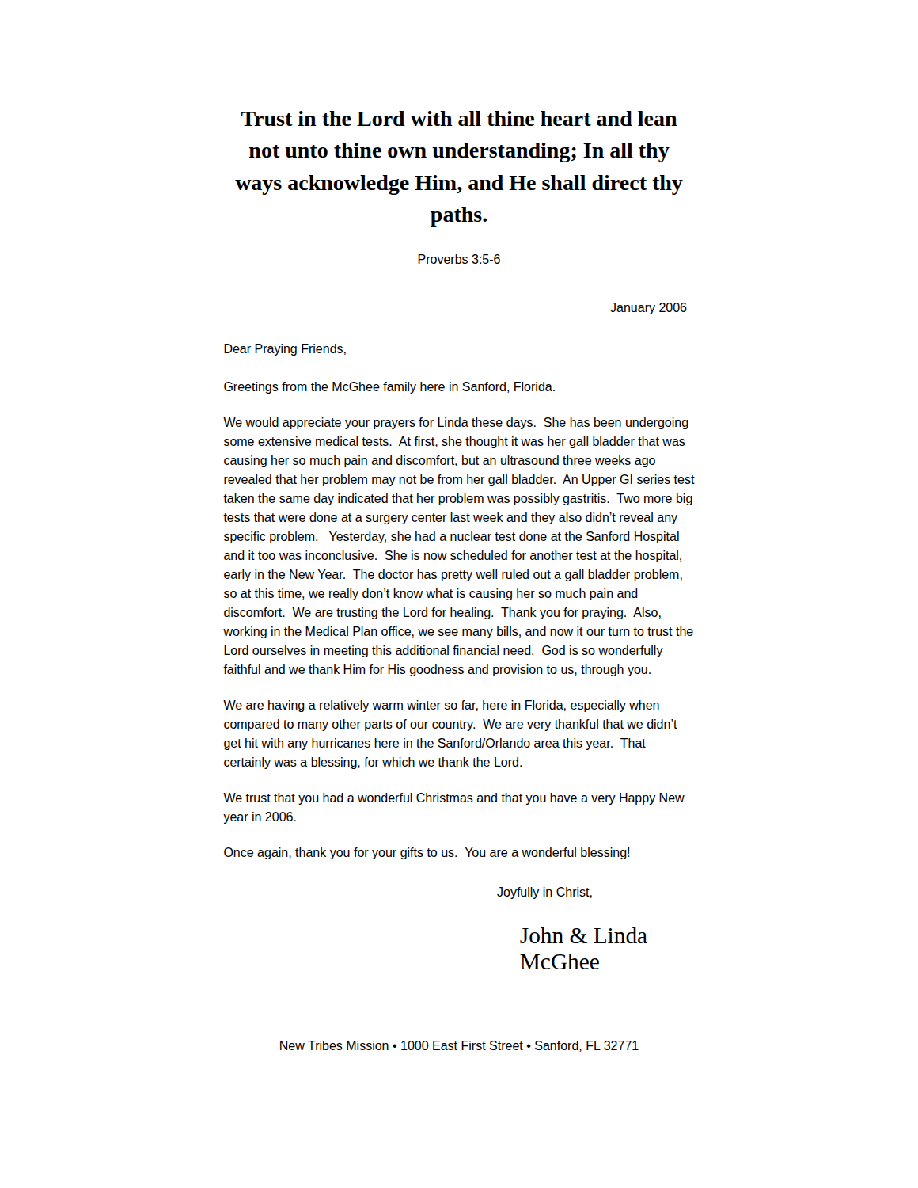Trust in the Lord with all thine heart and lean not unto thine own understanding; In all thy ways acknowledge Him, and He shall direct thy paths.
Proverbs 3:5-6
January 2006
Dear Praying Friends,
Greetings from the McGhee family here in Sanford, Florida.
We would appreciate your prayers for Linda these days. She has been undergoing some extensive medical tests. At first, she thought it was her gall bladder that was causing her so much pain and discomfort, but an ultrasound three weeks ago revealed that her problem may not be from her gall bladder. An Upper GI series test taken the same day indicated that her problem was possibly gastritis. Two more big tests that were done at a surgery center last week and they also didn’t reveal any specific problem. Yesterday, she had a nuclear test done at the Sanford Hospital and it too was inconclusive. She is now scheduled for another test at the hospital, early in the New Year. The doctor has pretty well ruled out a gall bladder problem, so at this time, we really don’t know what is causing her so much pain and discomfort. We are trusting the Lord for healing. Thank you for praying. Also, working in the Medical Plan office, we see many bills, and now it our turn to trust the Lord ourselves in meeting this additional financial need. God is so wonderfully faithful and we thank Him for His goodness and provision to us, through you.
We are having a relatively warm winter so far, here in Florida, especially when compared to many other parts of our country. We are very thankful that we didn’t get hit with any hurricanes here in the Sanford/Orlando area this year. That certainly was a blessing, for which we thank the Lord.
We trust that you had a wonderful Christmas and that you have a very Happy New year in 2006.
Once again, thank you for your gifts to us. You are a wonderful blessing!
Joyfully in Christ,
John & Linda McGhee
New Tribes Mission • 1000 East First Street • Sanford, FL 32771